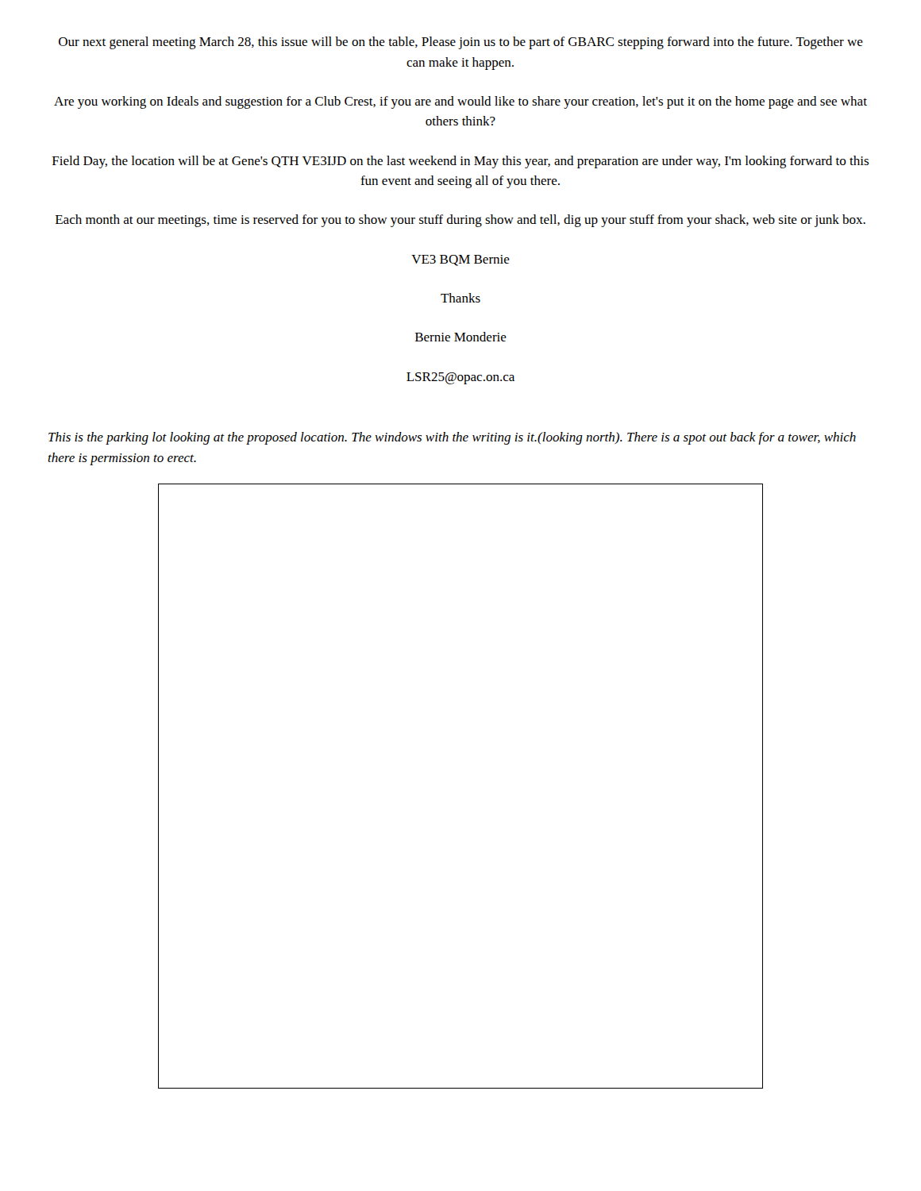Our next general meeting March 28, this issue will be on the table, Please join us to be part of GBARC stepping forward into the future. Together we can make it happen.
Are you working on Ideals and suggestion for a Club Crest, if you are and would like to share your creation, let's put it on the home page and see what others think?
Field Day, the location will be at Gene's QTH VE3IJD on the last weekend in May this year, and preparation are under way, I'm looking forward to this fun event and seeing all of you there.
Each month at our meetings, time is reserved for you to show your stuff during show and tell, dig up your stuff from your shack, web site or junk box.
VE3 BQM Bernie
Thanks
Bernie Monderie
LSR25@opac.on.ca
This is the parking lot looking at the proposed location. The windows with the writing is it.(looking north). There is a spot out back for a tower, which there is permission to erect.